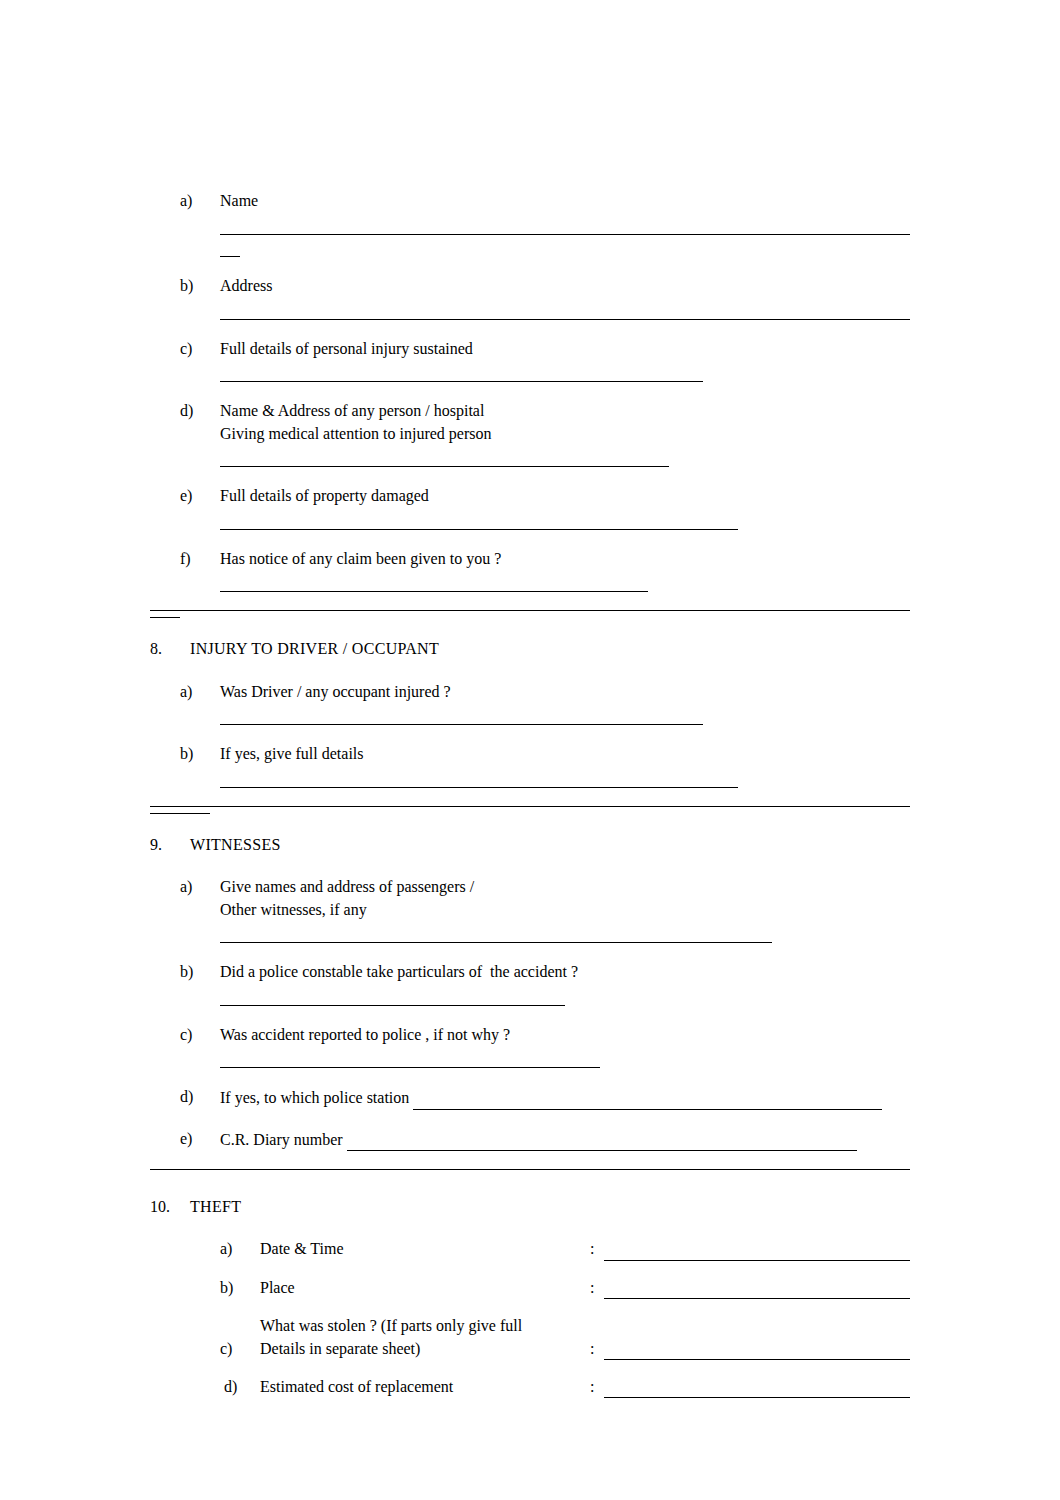a)
Name
b)
Address
c)
Full details of personal injury sustained
d)
Name & Address of any person / hospital
Giving medical attention to injured person
e)
Full details of property damaged
f)
Has notice of any claim been given to you ?
8.
INJURY TO DRIVER / OCCUPANT
a)
Was Driver / any occupant injured ?
b)
If yes, give full details
9.
WITNESSES
a)
Give names and address of passengers /
Other witnesses, if any
b)
Did a police constable take particulars of the accident ?
c)
Was accident reported to police , if not why ?
d)
If yes, to which police station
e)
C.R. Diary number
10.
THEFT
a)
Date & Time
:
b)
Place
:
c)
What was stolen ? (If parts only give full
Details in separate sheet)
:
d)
Estimated cost of replacement
: